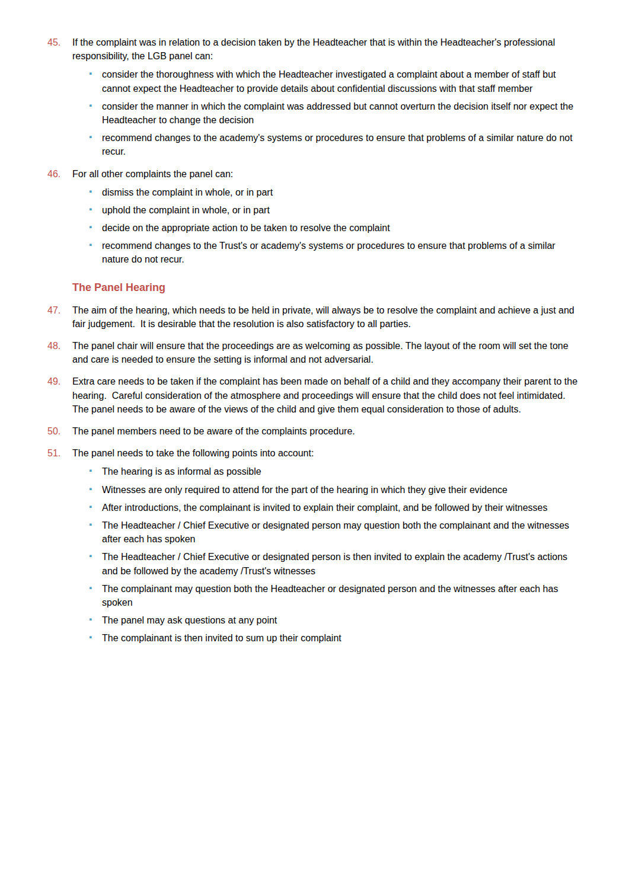If the complaint was in relation to a decision taken by the Headteacher that is within the Headteacher's professional responsibility, the LGB panel can:
consider the thoroughness with which the Headteacher investigated a complaint about a member of staff but cannot expect the Headteacher to provide details about confidential discussions with that staff member
consider the manner in which the complaint was addressed but cannot overturn the decision itself nor expect the Headteacher to change the decision
recommend changes to the academy's systems or procedures to ensure that problems of a similar nature do not recur.
For all other complaints the panel can:
dismiss the complaint in whole, or in part
uphold the complaint in whole, or in part
decide on the appropriate action to be taken to resolve the complaint
recommend changes to the Trust's or academy's systems or procedures to ensure that problems of a similar nature do not recur.
The Panel Hearing
The aim of the hearing, which needs to be held in private, will always be to resolve the complaint and achieve a just and fair judgement. It is desirable that the resolution is also satisfactory to all parties.
The panel chair will ensure that the proceedings are as welcoming as possible. The layout of the room will set the tone and care is needed to ensure the setting is informal and not adversarial.
Extra care needs to be taken if the complaint has been made on behalf of a child and they accompany their parent to the hearing. Careful consideration of the atmosphere and proceedings will ensure that the child does not feel intimidated. The panel needs to be aware of the views of the child and give them equal consideration to those of adults.
The panel members need to be aware of the complaints procedure.
The panel needs to take the following points into account:
The hearing is as informal as possible
Witnesses are only required to attend for the part of the hearing in which they give their evidence
After introductions, the complainant is invited to explain their complaint, and be followed by their witnesses
The Headteacher / Chief Executive or designated person may question both the complainant and the witnesses after each has spoken
The Headteacher / Chief Executive or designated person is then invited to explain the academy /Trust's actions and be followed by the academy /Trust's witnesses
The complainant may question both the Headteacher or designated person and the witnesses after each has spoken
The panel may ask questions at any point
The complainant is then invited to sum up their complaint